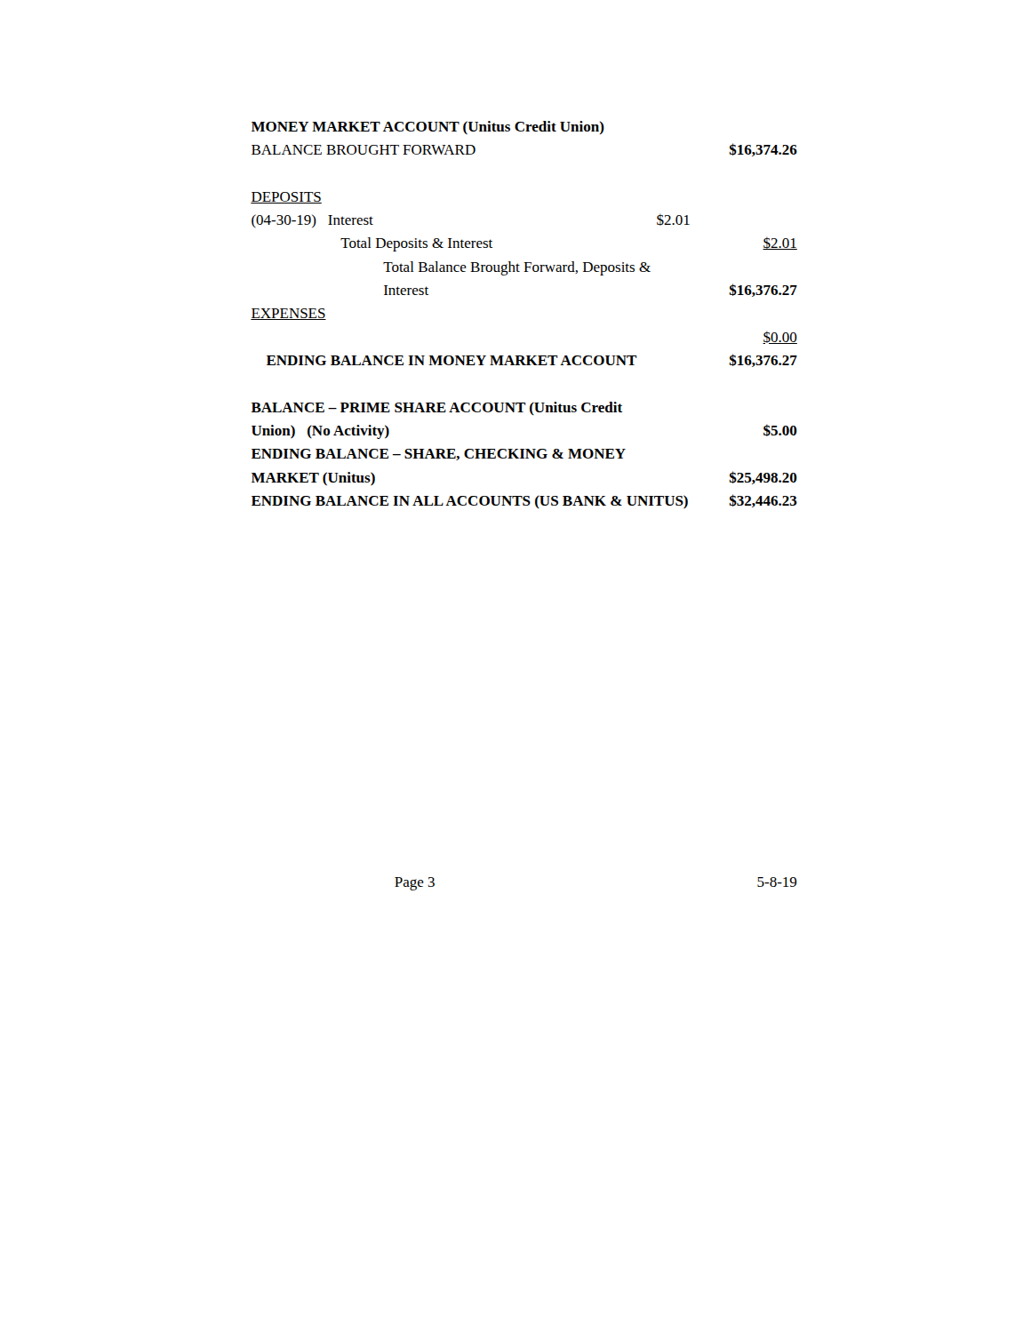| MONEY MARKET ACCOUNT (Unitus Credit Union) | |
| BALANCE BROUGHT FORWARD | $16,374.26 |
| DEPOSITS | |
| (04-30-19) Interest | $2.01 | |
| Total Deposits & Interest | | $2.01 |
| Total Balance Brought Forward, Deposits & Interest | $16,376.27 |
| EXPENSES | |
| | $0.00 |
| ENDING BALANCE IN MONEY MARKET ACCOUNT | $16,376.27 |
| BALANCE – PRIME SHARE ACCOUNT (Unitus Credit Union) (No Activity) | $5.00 |
| ENDING BALANCE – SHARE, CHECKING & MONEY MARKET (Unitus) | $25,498.20 |
| ENDING BALANCE IN ALL ACCOUNTS (US BANK & UNITUS) | $32,446.23 |
| Page 3 | 5-8-19 |